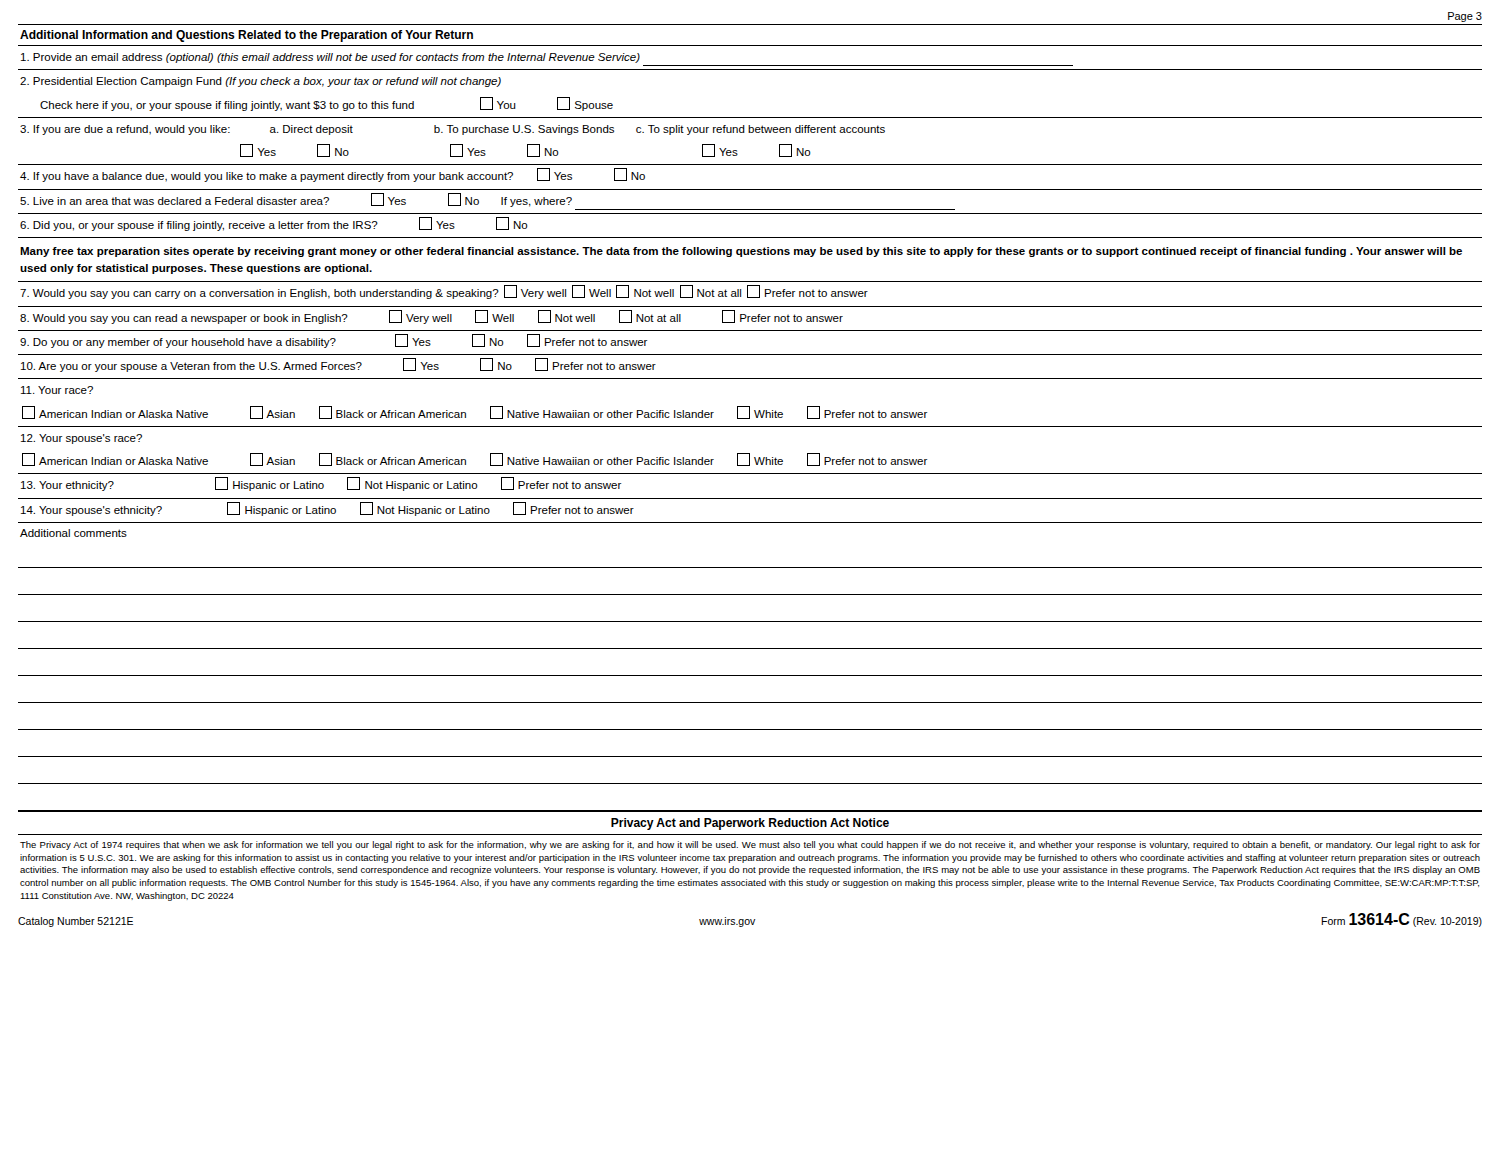Page 3
Additional Information and Questions Related to the Preparation of Your Return
1. Provide an email address (optional) (this email address will not be used for contacts from the Internal Revenue Service)
2. Presidential Election Campaign Fund (If you check a box, your tax or refund will not change)
Check here if you, or your spouse if filing jointly, want $3 to go to this fund You Spouse
3. If you are due a refund, would you like: a. Direct deposit b. To purchase U.S. Savings Bonds c. To split your refund between different accounts
Yes No Yes No Yes No
4. If you have a balance due, would you like to make a payment directly from your bank account? Yes No
5. Live in an area that was declared a Federal disaster area? Yes No If yes, where?
6. Did you, or your spouse if filing jointly, receive a letter from the IRS? Yes No
Many free tax preparation sites operate by receiving grant money or other federal financial assistance. The data from the following questions may be used by this site to apply for these grants or to support continued receipt of financial funding . Your answer will be used only for statistical purposes. These questions are optional.
7. Would you say you can carry on a conversation in English, both understanding & speaking? Very well Well Not well Not at all Prefer not to answer
8. Would you say you can read a newspaper or book in English? Very well Well Not well Not at all Prefer not to answer
9. Do you or any member of your household have a disability? Yes No Prefer not to answer
10. Are you or your spouse a Veteran from the U.S. Armed Forces? Yes No Prefer not to answer
11. Your race?
American Indian or Alaska Native Asian Black or African American Native Hawaiian or other Pacific Islander White Prefer not to answer
12. Your spouse's race?
American Indian or Alaska Native Asian Black or African American Native Hawaiian or other Pacific Islander White Prefer not to answer
13. Your ethnicity? Hispanic or Latino Not Hispanic or Latino Prefer not to answer
14. Your spouse's ethnicity? Hispanic or Latino Not Hispanic or Latino Prefer not to answer
Additional comments
Privacy Act and Paperwork Reduction Act Notice
The Privacy Act of 1974 requires that when we ask for information we tell you our legal right to ask for the information, why we are asking for it, and how it will be used. We must also tell you what could happen if we do not receive it, and whether your response is voluntary, required to obtain a benefit, or mandatory. Our legal right to ask for information is 5 U.S.C. 301. We are asking for this information to assist us in contacting you relative to your interest and/or participation in the IRS volunteer income tax preparation and outreach programs. The information you provide may be furnished to others who coordinate activities and staffing at volunteer return preparation sites or outreach activities. The information may also be used to establish effective controls, send correspondence and recognize volunteers. Your response is voluntary. However, if you do not provide the requested information, the IRS may not be able to use your assistance in these programs. The Paperwork Reduction Act requires that the IRS display an OMB control number on all public information requests. The OMB Control Number for this study is 1545-1964. Also, if you have any comments regarding the time estimates associated with this study or suggestion on making this process simpler, please write to the Internal Revenue Service, Tax Products Coordinating Committee, SE:W:CAR:MP:T:T:SP, 1111 Constitution Ave. NW, Washington, DC 20224
Catalog Number 52121E www.irs.gov Form 13614-C (Rev. 10-2019)